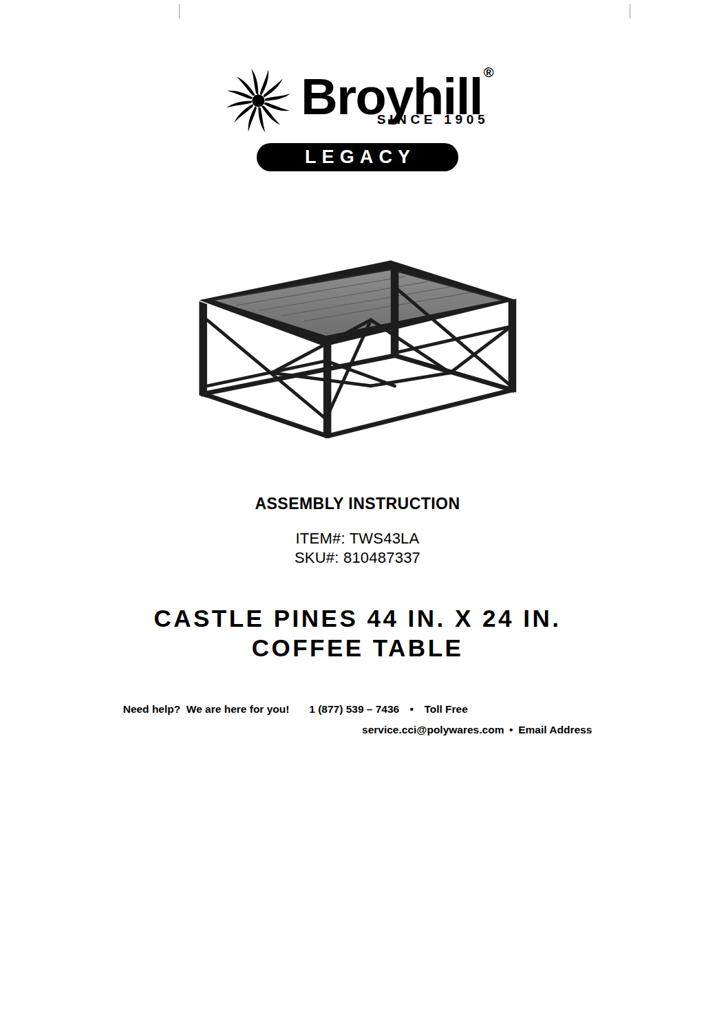Broyhill®
SINCE 1905
LEGACY
ASSEMBLY INSTRUCTION
ITEM#: TWS43LA
SKU#: 810487337
CASTLE PINES 44 IN. X 24 IN.
COFFEE TABLE
Need help? We are here for you!1 (877) 539 – 7436•Toll Free
service.cci@polywares.com•Email Address